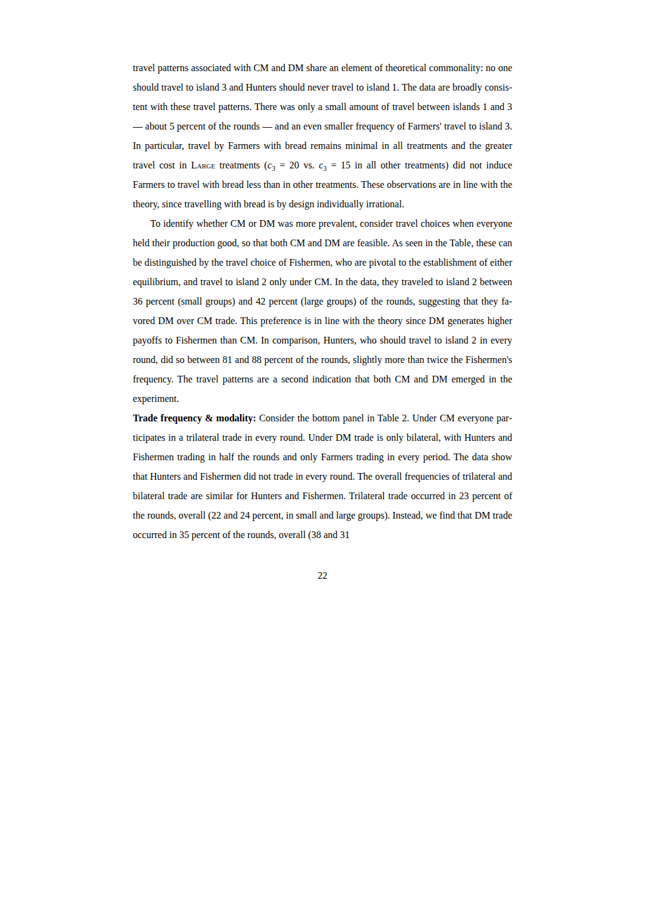travel patterns associated with CM and DM share an element of theoretical commonality: no one should travel to island 3 and Hunters should never travel to island 1. The data are broadly consistent with these travel patterns. There was only a small amount of travel between islands 1 and 3 — about 5 percent of the rounds — and an even smaller frequency of Farmers' travel to island 3. In particular, travel by Farmers with bread remains minimal in all treatments and the greater travel cost in Large treatments (c3 = 20 vs. c3 = 15 in all other treatments) did not induce Farmers to travel with bread less than in other treatments. These observations are in line with the theory, since travelling with bread is by design individually irrational.
To identify whether CM or DM was more prevalent, consider travel choices when everyone held their production good, so that both CM and DM are feasible. As seen in the Table, these can be distinguished by the travel choice of Fishermen, who are pivotal to the establishment of either equilibrium, and travel to island 2 only under CM. In the data, they traveled to island 2 between 36 percent (small groups) and 42 percent (large groups) of the rounds, suggesting that they favored DM over CM trade. This preference is in line with the theory since DM generates higher payoffs to Fishermen than CM. In comparison, Hunters, who should travel to island 2 in every round, did so between 81 and 88 percent of the rounds, slightly more than twice the Fishermen's frequency. The travel patterns are a second indication that both CM and DM emerged in the experiment.
Trade frequency & modality: Consider the bottom panel in Table 2. Under CM everyone participates in a trilateral trade in every round. Under DM trade is only bilateral, with Hunters and Fishermen trading in half the rounds and only Farmers trading in every period. The data show that Hunters and Fishermen did not trade in every round. The overall frequencies of trilateral and bilateral trade are similar for Hunters and Fishermen. Trilateral trade occurred in 23 percent of the rounds, overall (22 and 24 percent, in small and large groups). Instead, we find that DM trade occurred in 35 percent of the rounds, overall (38 and 31
22